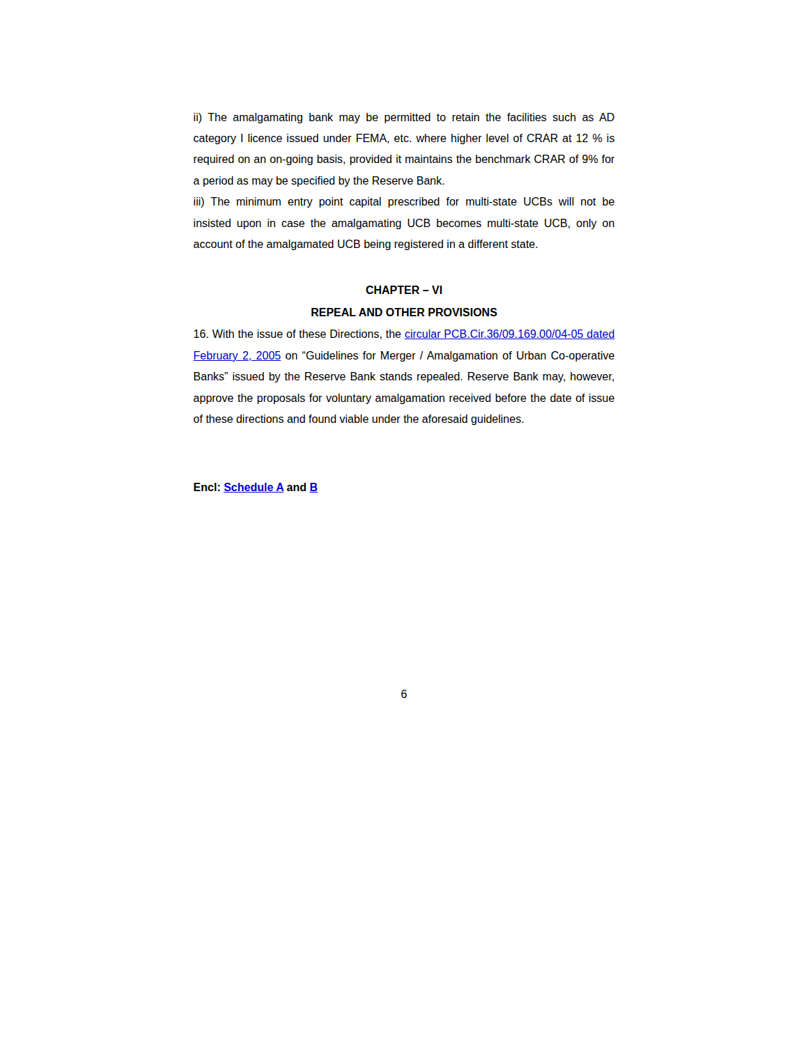ii) The amalgamating bank may be permitted to retain the facilities such as AD category I licence issued under FEMA, etc. where higher level of CRAR at 12 % is required on an on-going basis, provided it maintains the benchmark CRAR of 9% for a period as may be specified by the Reserve Bank.
iii) The minimum entry point capital prescribed for multi-state UCBs will not be insisted upon in case the amalgamating UCB becomes multi-state UCB, only on account of the amalgamated UCB being registered in a different state.
CHAPTER – VI
REPEAL AND OTHER PROVISIONS
16. With the issue of these Directions, the circular PCB.Cir.36/09.169.00/04-05 dated February 2, 2005 on “Guidelines for Merger / Amalgamation of Urban Co-operative Banks” issued by the Reserve Bank stands repealed. Reserve Bank may, however, approve the proposals for voluntary amalgamation received before the date of issue of these directions and found viable under the aforesaid guidelines.
Encl: Schedule A and B
6